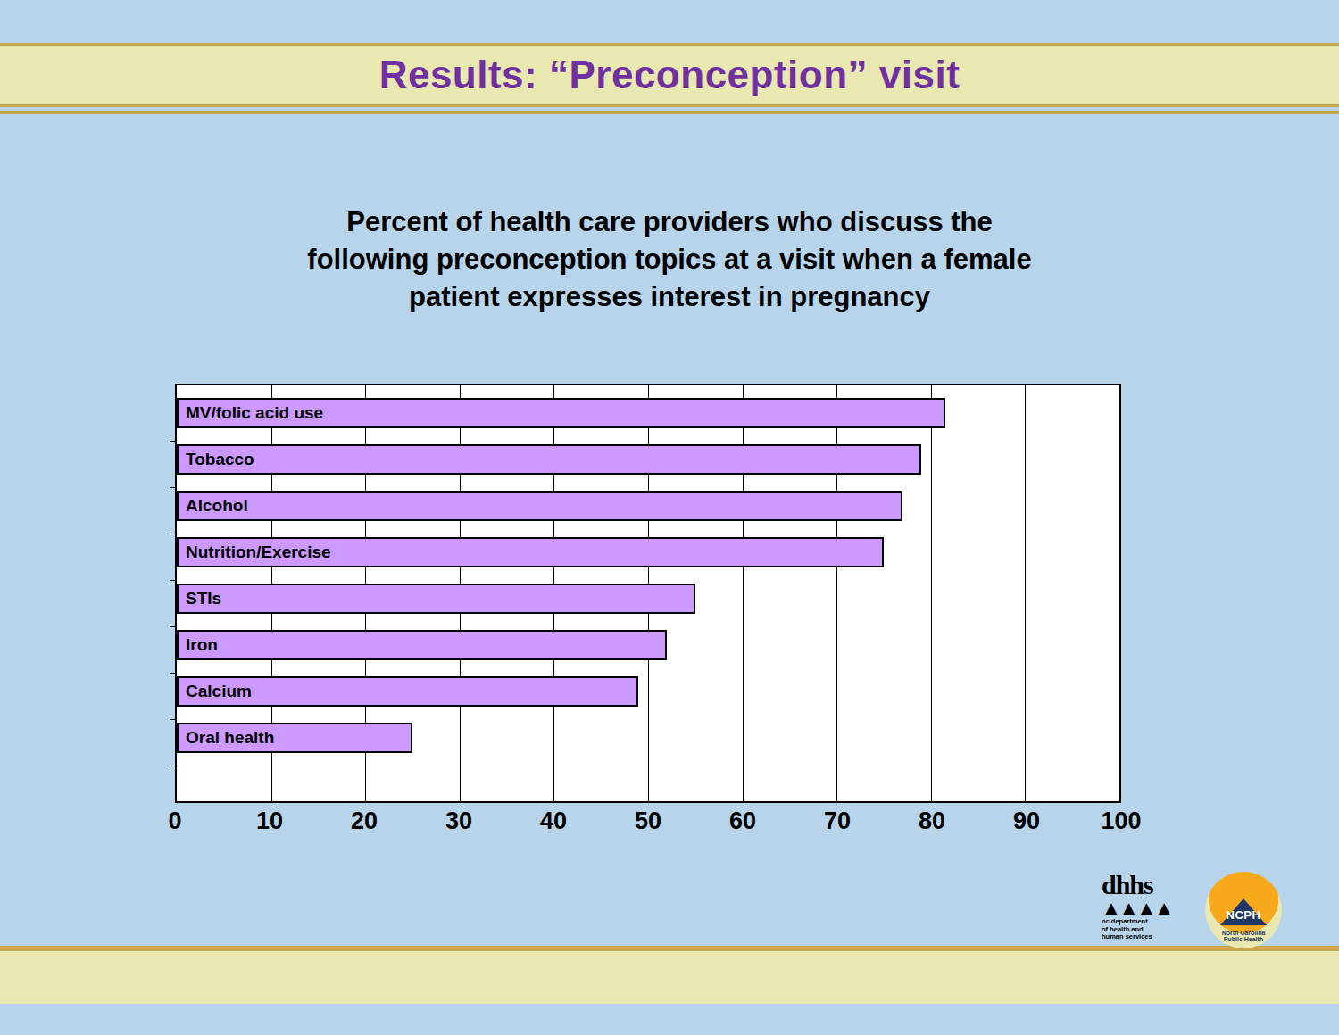Results: “Preconception” visit
Percent of health care providers who discuss the
following preconception topics at a visit when a female
patient expresses interest in pregnancy
MV/folic acid use
Tobacco
Alcohol
Nutrition/Exercise
STIs
Iron
Calcium
Oral health
0 10 20 30 40 50 60 70 80 90 100
dhhs
▲▲▲▲
nc department
of health and
human services
NCPH
North Carolina
Public Health